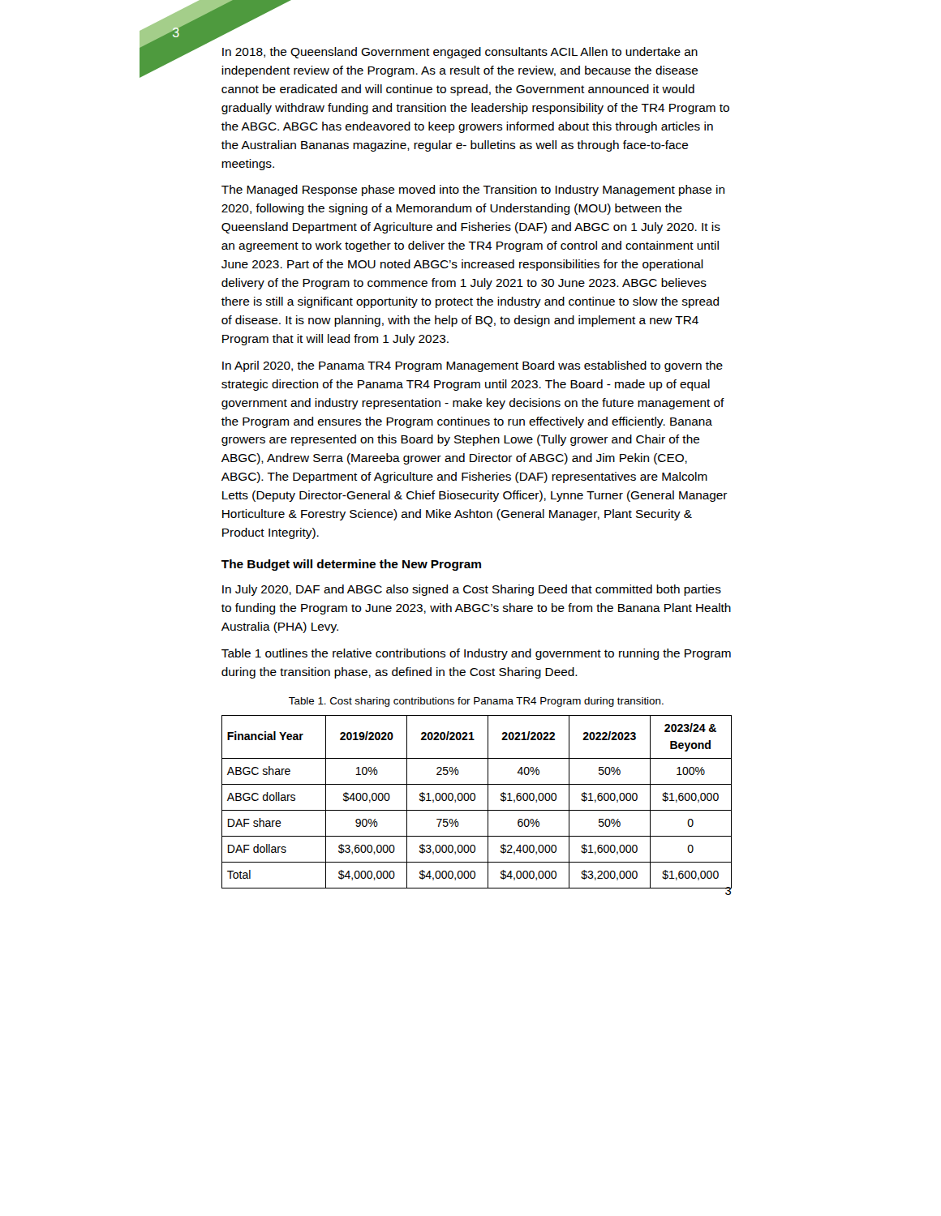3
In 2018, the Queensland Government engaged consultants ACIL Allen to undertake an independent review of the Program. As a result of the review, and because the disease cannot be eradicated and will continue to spread, the Government announced it would gradually withdraw funding and transition the leadership responsibility of the TR4 Program to the ABGC. ABGC has endeavored to keep growers informed about this through articles in the Australian Bananas magazine, regular e- bulletins as well as through face-to-face meetings.
The Managed Response phase moved into the Transition to Industry Management phase in 2020, following the signing of a Memorandum of Understanding (MOU) between the Queensland Department of Agriculture and Fisheries (DAF) and ABGC on 1 July 2020. It is an agreement to work together to deliver the TR4 Program of control and containment until June 2023. Part of the MOU noted ABGC’s increased responsibilities for the operational delivery of the Program to commence from 1 July 2021 to 30 June 2023. ABGC believes there is still a significant opportunity to protect the industry and continue to slow the spread of disease. It is now planning, with the help of BQ, to design and implement a new TR4 Program that it will lead from 1 July 2023.
In April 2020, the Panama TR4 Program Management Board was established to govern the strategic direction of the Panama TR4 Program until 2023. The Board - made up of equal government and industry representation - make key decisions on the future management of the Program and ensures the Program continues to run effectively and efficiently. Banana growers are represented on this Board by Stephen Lowe (Tully grower and Chair of the ABGC), Andrew Serra (Mareeba grower and Director of ABGC) and Jim Pekin (CEO, ABGC). The Department of Agriculture and Fisheries (DAF) representatives are Malcolm Letts (Deputy Director-General & Chief Biosecurity Officer), Lynne Turner (General Manager Horticulture & Forestry Science) and Mike Ashton (General Manager, Plant Security & Product Integrity).
The Budget will determine the New Program
In July 2020, DAF and ABGC also signed a Cost Sharing Deed that committed both parties to funding the Program to June 2023, with ABGC’s share to be from the Banana Plant Health Australia (PHA) Levy.
Table 1 outlines the relative contributions of Industry and government to running the Program during the transition phase, as defined in the Cost Sharing Deed.
Table 1. Cost sharing contributions for Panama TR4 Program during transition.
| Financial Year | 2019/2020 | 2020/2021 | 2021/2022 | 2022/2023 | 2023/24 & Beyond |
| --- | --- | --- | --- | --- | --- |
| ABGC share | 10% | 25% | 40% | 50% | 100% |
| ABGC dollars | $400,000 | $1,000,000 | $1,600,000 | $1,600,000 | $1,600,000 |
| DAF share | 90% | 75% | 60% | 50% | 0 |
| DAF dollars | $3,600,000 | $3,000,000 | $2,400,000 | $1,600,000 | 0 |
| Total | $4,000,000 | $4,000,000 | $4,000,000 | $3,200,000 | $1,600,000 |
3